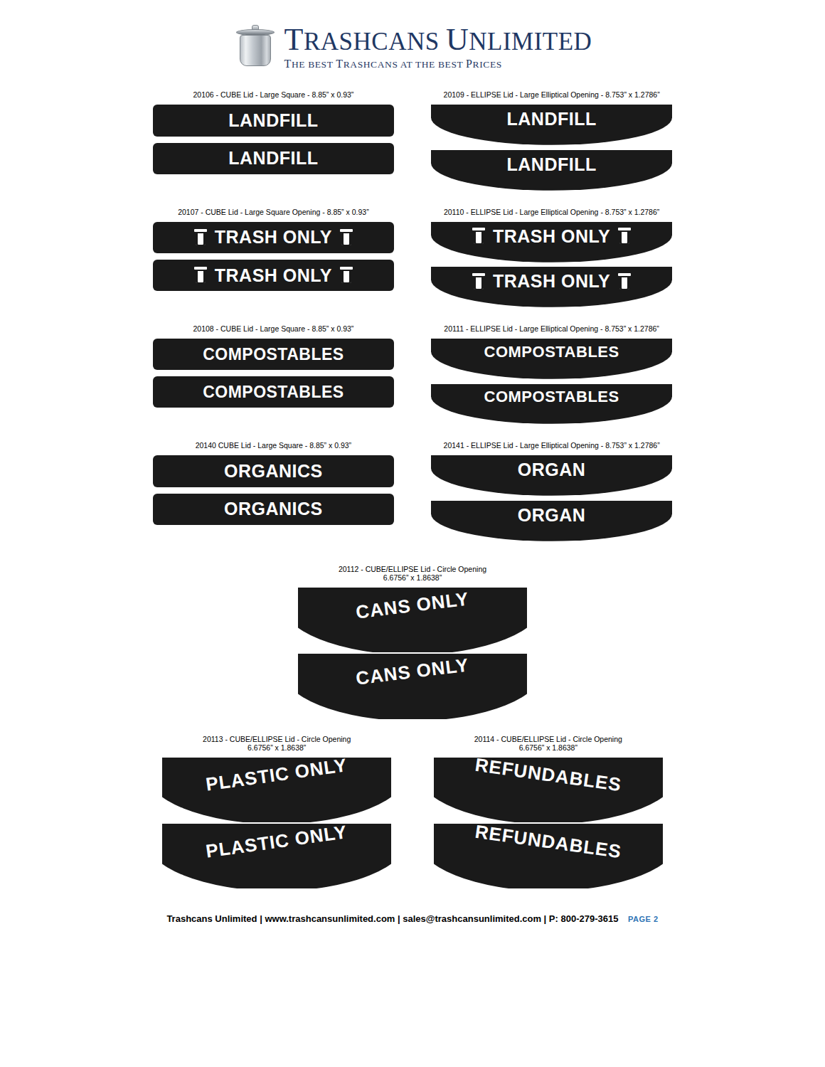TRASHCANS UNLIMITED
THE BEST TRASHCANS AT THE BEST PRICES
20106 - CUBE Lid - Large Square - 8.85” x 0.93”
LANDFILL
LANDFILL
20109 - ELLIPSE Lid - Large Elliptical Opening - 8.753” x 1.2786”
LANDFILL
LANDFILL
20107 - CUBE Lid - Large Square Opening - 8.85” x 0.93”
TRASH ONLY
TRASH ONLY
20110 - ELLIPSE Lid - Large Elliptical Opening - 8.753” x 1.2786”
TRASH ONLY
TRASH ONLY
20108 - CUBE Lid - Large Square - 8.85” x 0.93”
COMPOSTABLES
COMPOSTABLES
20111 - ELLIPSE Lid - Large Elliptical Opening - 8.753” x 1.2786”
COMPOSTABLES
COMPOSTABLES
20140 CUBE Lid - Large Square - 8.85” x 0.93”
ORGANICS
ORGANICS
20141 - ELLIPSE Lid - Large Elliptical Opening - 8.753” x 1.2786”
ORGAN
ORGAN
20112 - CUBE/ELLIPSE Lid - Circle Opening
6.6756” x 1.8638”
CANS ONLY
CANS ONLY
20113 - CUBE/ELLIPSE Lid - Circle Opening
6.6756” x 1.8638”
PLASTIC ONLY
PLASTIC ONLY
20114 - CUBE/ELLIPSE Lid - Circle Opening
6.6756” x 1.8638”
REFUNDABLES
REFUNDABLES
Trashcans Unlimited | www.trashcansunlimited.com | sales@trashcansunlimited.com | P: 800-279-3615 PAGE 2